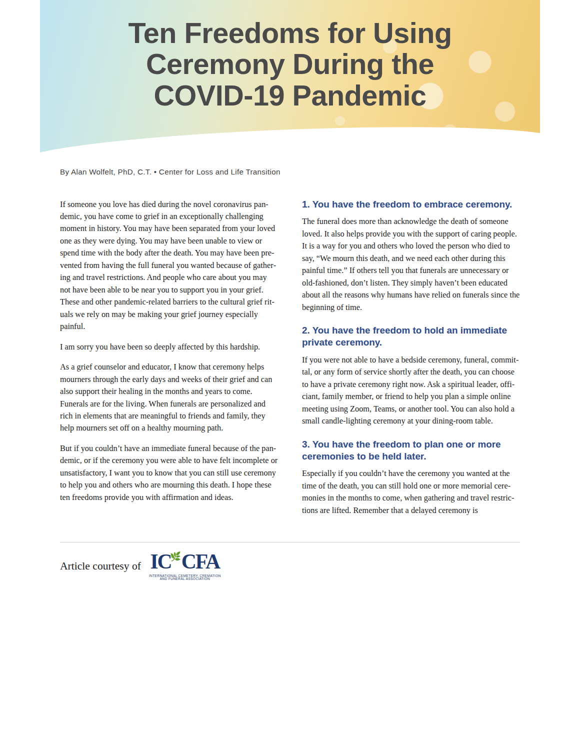Ten Freedoms for Using
Ceremony During the
COVID-19 Pandemic
By Alan Wolfelt, PhD, C.T. • Center for Loss and Life Transition
If someone you love has died during the novel coronavirus pandemic, you have come to grief in an exceptionally challenging moment in history. You may have been separated from your loved one as they were dying. You may have been unable to view or spend time with the body after the death. You may have been prevented from having the full funeral you wanted because of gathering and travel restrictions. And people who care about you may not have been able to be near you to support you in your grief. These and other pandemic-related barriers to the cultural grief rituals we rely on may be making your grief journey especially painful.
I am sorry you have been so deeply affected by this hardship.
As a grief counselor and educator, I know that ceremony helps mourners through the early days and weeks of their grief and can also support their healing in the months and years to come. Funerals are for the living. When funerals are personalized and rich in elements that are meaningful to friends and family, they help mourners set off on a healthy mourning path.
But if you couldn’t have an immediate funeral because of the pandemic, or if the ceremony you were able to have felt incomplete or unsatisfactory, I want you to know that you can still use ceremony to help you and others who are mourning this death. I hope these ten freedoms provide you with affirmation and ideas.
1. You have the freedom to embrace ceremony.
The funeral does more than acknowledge the death of someone loved. It also helps provide you with the support of caring people. It is a way for you and others who loved the person who died to say, “We mourn this death, and we need each other during this painful time.” If others tell you that funerals are unnecessary or old-fashioned, don’t listen. They simply haven’t been educated about all the reasons why humans have relied on funerals since the beginning of time.
2. You have the freedom to hold an immediate private ceremony.
If you were not able to have a bedside ceremony, funeral, committal, or any form of service shortly after the death, you can choose to have a private ceremony right now. Ask a spiritual leader, officiant, family member, or friend to help you plan a simple online meeting using Zoom, Teams, or another tool. You can also hold a small candle-lighting ceremony at your dining-room table.
3. You have the freedom to plan one or more ceremonies to be held later.
Especially if you couldn’t have the ceremony you wanted at the time of the death, you can still hold one or more memorial ceremonies in the months to come, when gathering and travel restrictions are lifted. Remember that a delayed ceremony is
Article courtesy of IC🌿CFA International Cemetery, Cremation
and Funeral Association